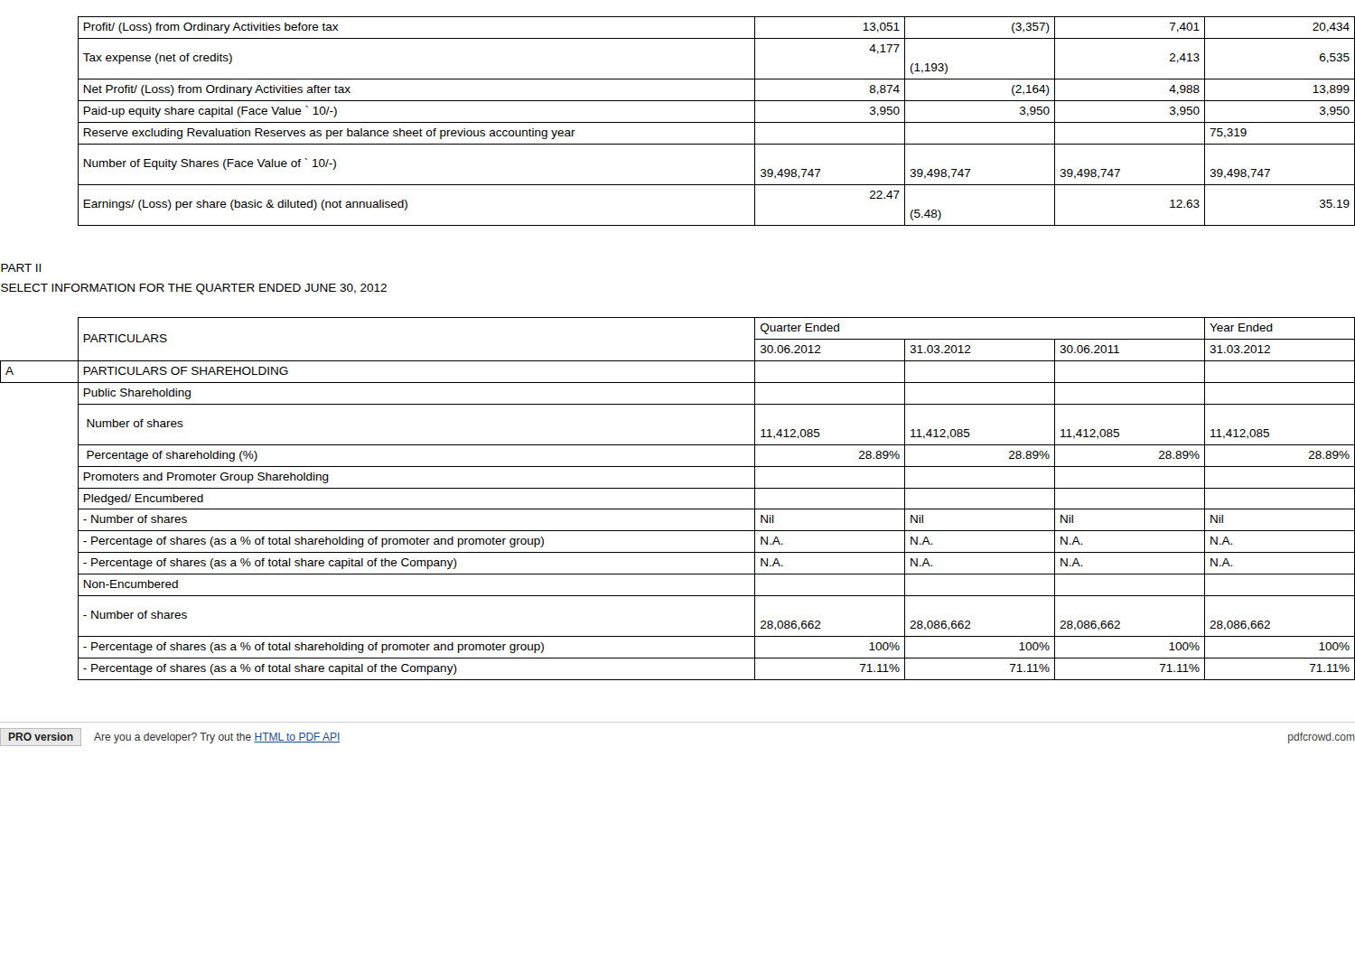| | Profit/ (Loss) from Ordinary Activities before tax | 13,051 | (3,357) | 7,401 | 20,434 |
| | Tax expense (net of credits) | 4,177 | (1,193) | 2,413 | 6,535 |
| | Net Profit/ (Loss) from Ordinary Activities after tax | 8,874 | (2,164) | 4,988 | 13,899 |
| | Paid-up equity share capital (Face Value ` 10/-) | 3,950 | 3,950 | 3,950 | 3,950 |
| | Reserve excluding Revaluation Reserves as per balance sheet of previous accounting year | | | | 75,319 |
| | Number of Equity Shares (Face Value of ` 10/-) | 39,498,747 | 39,498,747 | 39,498,747 | 39,498,747 |
| | Earnings/ (Loss) per share (basic & diluted) (not annualised) | 22.47 | (5.48) | 12.63 | 35.19 |
| PART II |
| SELECT INFORMATION FOR THE QUARTER ENDED JUNE 30, 2012 |
| | PARTICULARS | Quarter Ended | Year Ended |
| 30.06.2012 | 31.03.2012 | 30.06.2011 | 31.03.2012 |
| A | PARTICULARS OF SHAREHOLDING | | | | |
| | Public Shareholding | | | | |
| | Number of shares | 11,412,085 | 11,412,085 | 11,412,085 | 11,412,085 |
| | Percentage of shareholding (%) | 28.89% | 28.89% | 28.89% | 28.89% |
| | Promoters and Promoter Group Shareholding | | | | |
| | Pledged/ Encumbered | | | | |
| | - Number of shares | Nil | Nil | Nil | Nil |
| | - Percentage of shares (as a % of total shareholding of promoter and promoter group) | N.A. | N.A. | N.A. | N.A. |
| | - Percentage of shares (as a % of total share capital of the Company) | N.A. | N.A. | N.A. | N.A. |
| | Non-Encumbered | | | | |
| | - Number of shares | 28,086,662 | 28,086,662 | 28,086,662 | 28,086,662 |
| | - Percentage of shares (as a % of total shareholding of promoter and promoter group) | 100% | 100% | 100% | 100% |
| | - Percentage of shares (as a % of total share capital of the Company) | 71.11% | 71.11% | 71.11% | 71.11% |
PRO version Are you a developer? Try out the HTML to PDF API pdfcrowd.com